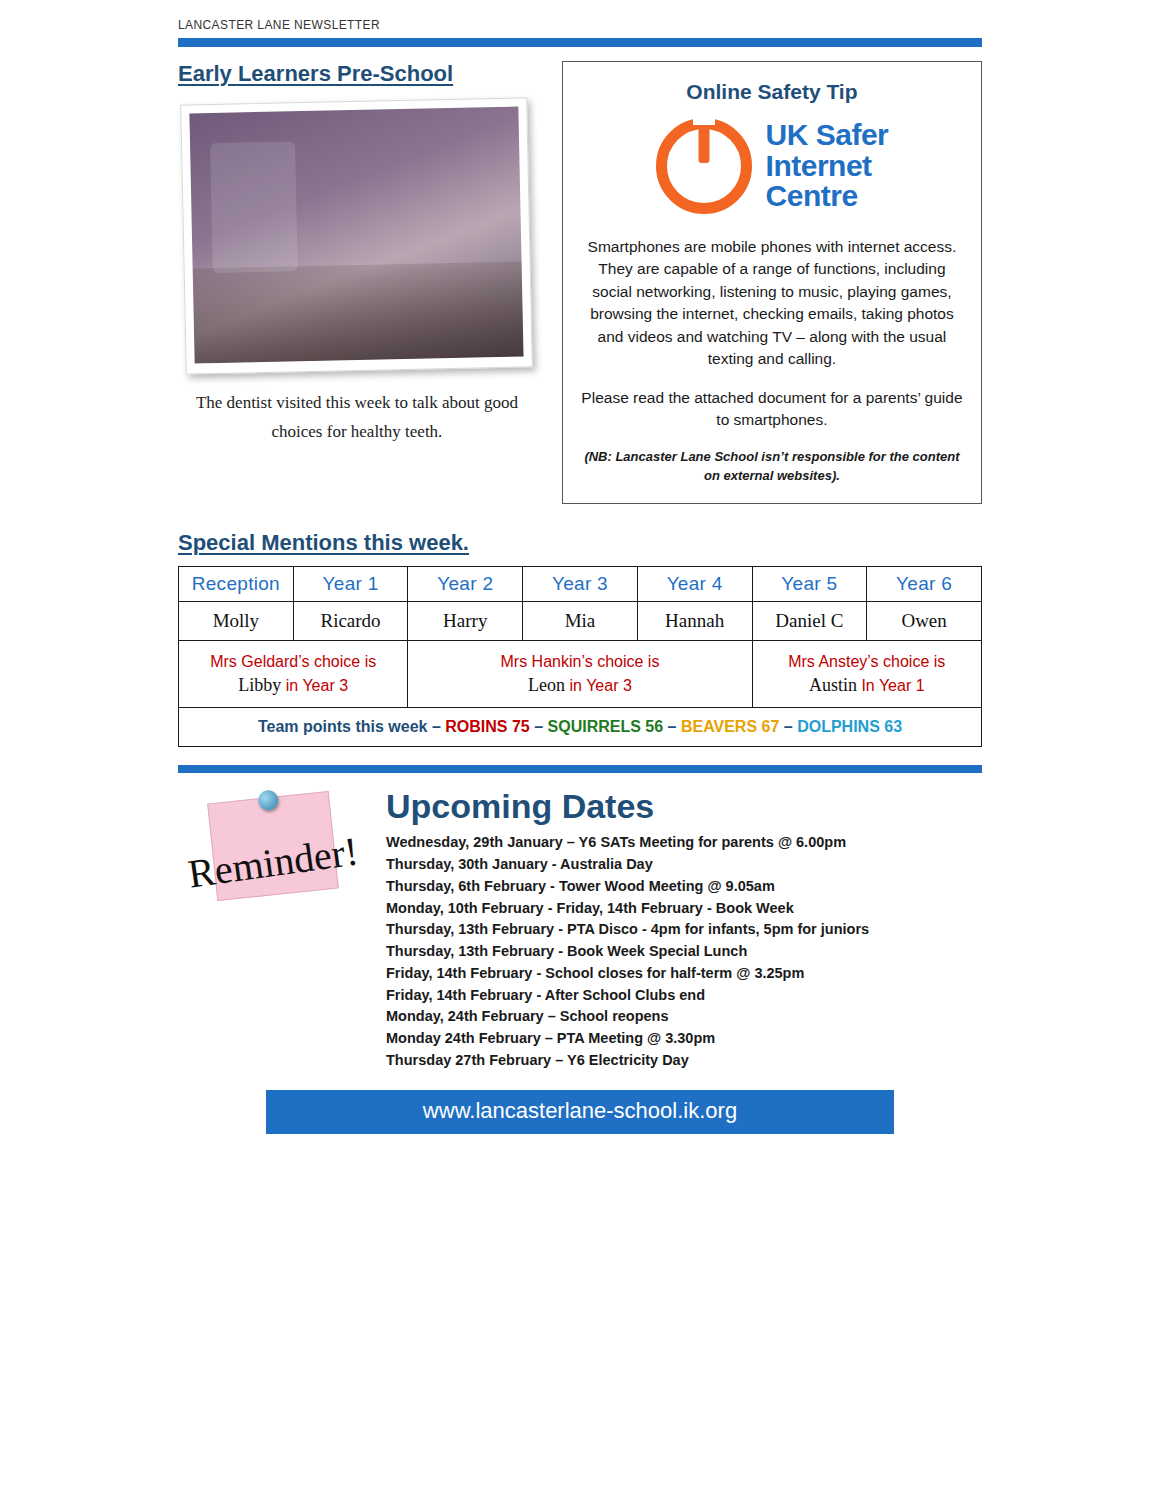LANCASTER LANE NEWSLETTER
Early Learners Pre-School
The dentist visited this week to talk about good choices for healthy teeth.
Online Safety Tip
UK Safer
Internet
Centre
Smartphones are mobile phones with internet access. They are capable of a range of functions, including social networking, listening to music, playing games, browsing the internet, checking emails, taking photos and videos and watching TV – along with the usual texting and calling.
Please read the attached document for a parents’ guide to smartphones.
(NB: Lancaster Lane School isn’t responsible for the content on external websites).
Special Mentions this week.
| Reception | Year 1 | Year 2 | Year 3 | Year 4 | Year 5 | Year 6 |
| Molly | Ricardo | Harry | Mia | Hannah | Daniel C | Owen |
| Mrs Geldard’s choice is Libby in Year 3 | Mrs Hankin’s choice is Leon in Year 3 | Mrs Anstey’s choice is Austin In Year 1 |
| Team points this week – ROBINS 75 – SQUIRRELS 56 – BEAVERS 67 – DOLPHINS 63 |
Reminder!
Upcoming Dates
Wednesday, 29th January – Y6 SATs Meeting for parents @ 6.00pm
Thursday, 30th January - Australia Day
Thursday, 6th February - Tower Wood Meeting @ 9.05am
Monday, 10th February - Friday, 14th February - Book Week
Thursday, 13th February - PTA Disco - 4pm for infants, 5pm for juniors
Thursday, 13th February - Book Week Special Lunch
Friday, 14th February - School closes for half-term @ 3.25pm
Friday, 14th February - After School Clubs end
Monday, 24th February – School reopens
Monday 24th February – PTA Meeting @ 3.30pm
Thursday 27th February – Y6 Electricity Day
www.lancasterlane-school.ik.org